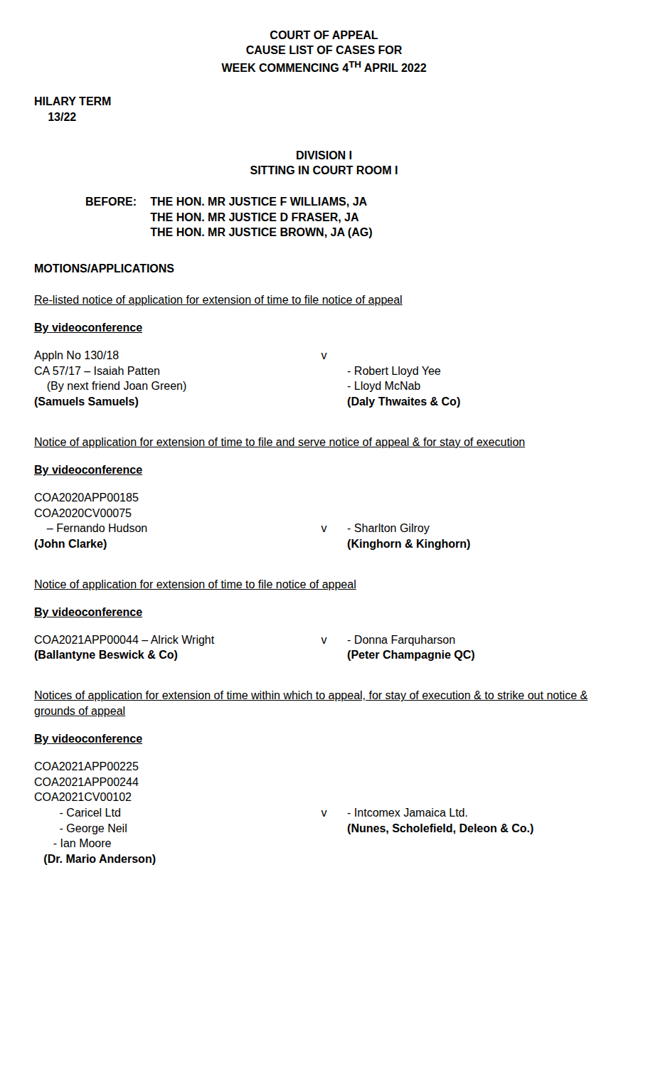COURT OF APPEAL
CAUSE LIST OF CASES FOR
WEEK COMMENCING 4TH APRIL 2022
HILARY TERM
13/22
DIVISION I
SITTING IN COURT ROOM I
| BEFORE: | THE HON. MR JUSTICE F WILLIAMS, JA THE HON. MR JUSTICE D FRASER, JA THE HON. MR JUSTICE BROWN, JA (AG) |
MOTIONS/APPLICATIONS
Re-listed notice of application for extension of time to file notice of appeal
By videoconference
| Appln No 130/18 CA 57/17 – Isaiah Patten (By next friend Joan Green) (Samuels Samuels) | v | - Robert Lloyd Yee - Lloyd McNab (Daly Thwaites & Co) |
Notice of application for extension of time to file and serve notice of appeal & for stay of execution
By videoconference
| COA2020APP00185 COA2020CV00075 – Fernando Hudson (John Clarke) | v | - Sharlton Gilroy (Kinghorn & Kinghorn) |
Notice of application for extension of time to file notice of appeal
By videoconference
| COA2021APP00044 – Alrick Wright (Ballantyne Beswick & Co) | v | - Donna Farquharson (Peter Champagnie QC) |
Notices of application for extension of time within which to appeal, for stay of execution & to strike out notice & grounds of appeal
By videoconference
| COA2021APP00225 COA2021APP00244 COA2021CV00102 - Caricel Ltd - George Neil - Ian Moore (Dr. Mario Anderson) | v | - Intcomex Jamaica Ltd. (Nunes, Scholefield, Deleon & Co.) |